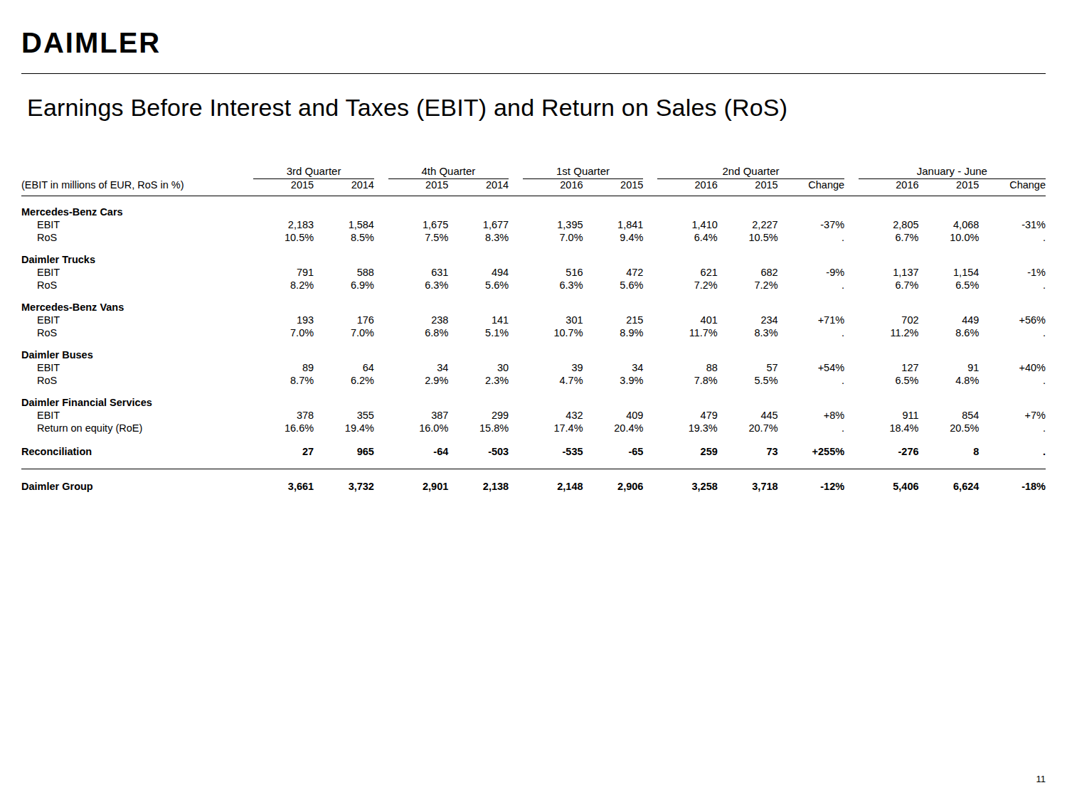DAIMLER
Earnings Before Interest and Taxes (EBIT) and Return on Sales (RoS)
| | 3rd Quarter | | 4th Quarter | | 1st Quarter | | 2nd Quarter | | January - June |
| --- | --- | --- | --- | --- | --- | --- | --- | --- | --- |
| (EBIT in millions of EUR, RoS in %) | 2015 | 2014 | | 2015 | 2014 | | 2016 | 2015 | | 2016 | 2015 | Change | | 2016 | 2015 | Change |
| Mercedes-Benz Cars | |
| EBIT | 2,183 | 1,584 | | 1,675 | 1,677 | | 1,395 | 1,841 | | 1,410 | 2,227 | -37% | | 2,805 | 4,068 | -31% |
| RoS | 10.5% | 8.5% | | 7.5% | 8.3% | | 7.0% | 9.4% | | 6.4% | 10.5% | . | | 6.7% | 10.0% | . |
| Daimler Trucks | |
| EBIT | 791 | 588 | | 631 | 494 | | 516 | 472 | | 621 | 682 | -9% | | 1,137 | 1,154 | -1% |
| RoS | 8.2% | 6.9% | | 6.3% | 5.6% | | 6.3% | 5.6% | | 7.2% | 7.2% | . | | 6.7% | 6.5% | . |
| Mercedes-Benz Vans | |
| EBIT | 193 | 176 | | 238 | 141 | | 301 | 215 | | 401 | 234 | +71% | | 702 | 449 | +56% |
| RoS | 7.0% | 7.0% | | 6.8% | 5.1% | | 10.7% | 8.9% | | 11.7% | 8.3% | . | | 11.2% | 8.6% | . |
| Daimler Buses | |
| EBIT | 89 | 64 | | 34 | 30 | | 39 | 34 | | 88 | 57 | +54% | | 127 | 91 | +40% |
| RoS | 8.7% | 6.2% | | 2.9% | 2.3% | | 4.7% | 3.9% | | 7.8% | 5.5% | . | | 6.5% | 4.8% | . |
| Daimler Financial Services | |
| EBIT | 378 | 355 | | 387 | 299 | | 432 | 409 | | 479 | 445 | +8% | | 911 | 854 | +7% |
| Return on equity (RoE) | 16.6% | 19.4% | | 16.0% | 15.8% | | 17.4% | 20.4% | | 19.3% | 20.7% | . | | 18.4% | 20.5% | . |
| Reconciliation | 27 | 965 | | -64 | -503 | | -535 | -65 | | 259 | 73 | +255% | | -276 | 8 | . |
| Daimler Group | 3,661 | 3,732 | | 2,901 | 2,138 | | 2,148 | 2,906 | | 3,258 | 3,718 | -12% | | 5,406 | 6,624 | -18% |
11